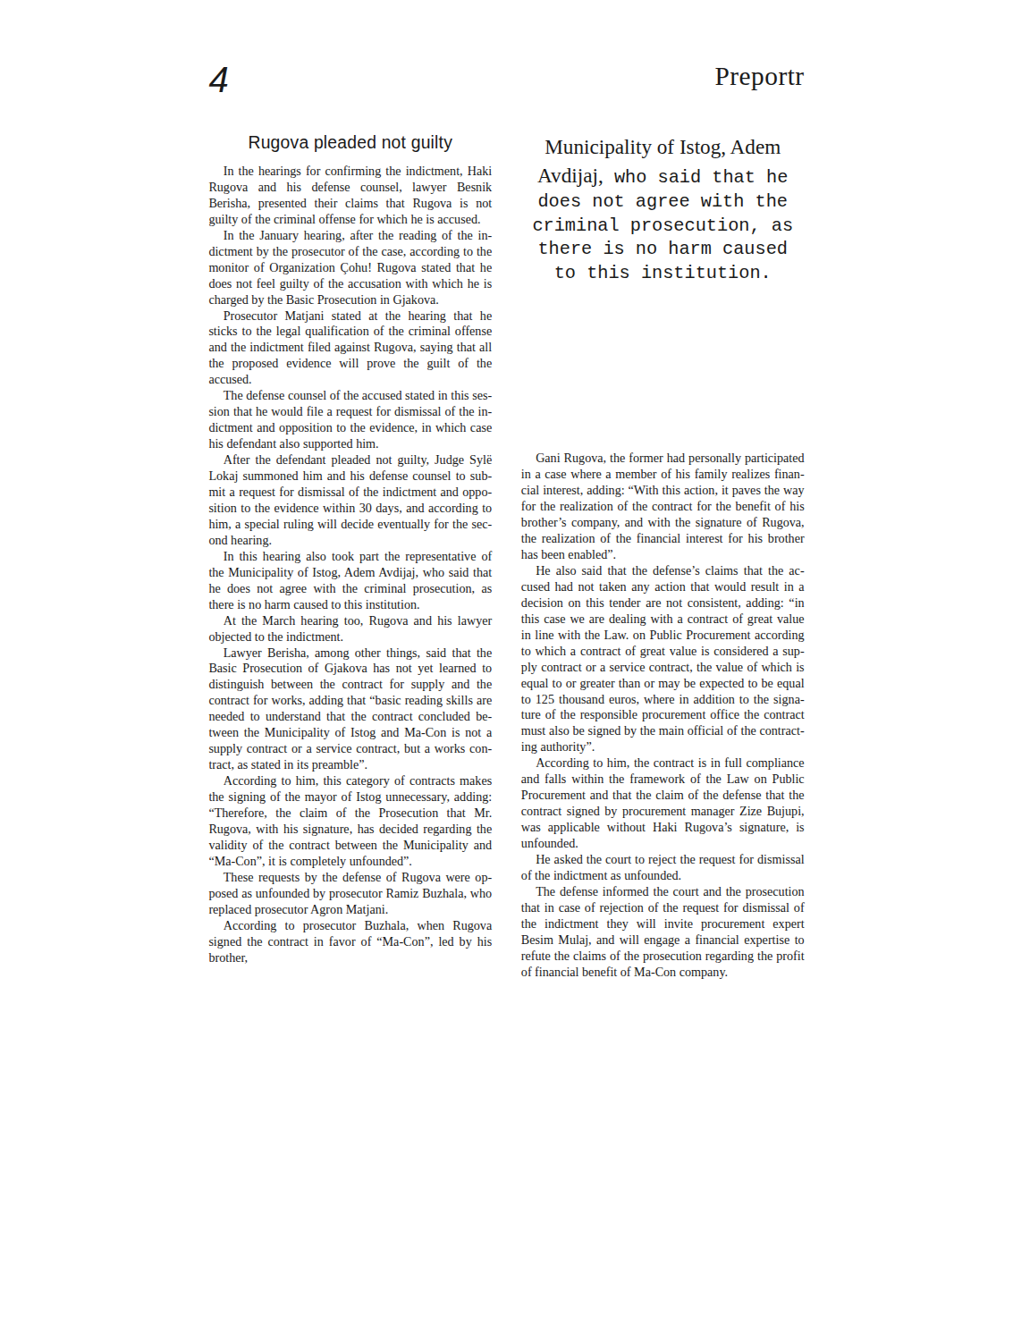4
Preportr
Rugova pleaded not guilty
In the hearings for confirming the indictment, Haki Rugova and his defense counsel, lawyer Besnik Berisha, presented their claims that Rugova is not guilty of the criminal offense for which he is accused.
In the January hearing, after the reading of the indictment by the prosecutor of the case, according to the monitor of Organization Çohu! Rugova stated that he does not feel guilty of the accusation with which he is charged by the Basic Prosecution in Gjakova.
Prosecutor Matjani stated at the hearing that he sticks to the legal qualification of the criminal offense and the indictment filed against Rugova, saying that all the proposed evidence will prove the guilt of the accused.
The defense counsel of the accused stated in this session that he would file a request for dismissal of the indictment and opposition to the evidence, in which case his defendant also supported him.
After the defendant pleaded not guilty, Judge Sylë Lokaj summoned him and his defense counsel to submit a request for dismissal of the indictment and opposition to the evidence within 30 days, and according to him, a special ruling will decide eventually for the second hearing.
In this hearing also took part the representative of the Municipality of Istog, Adem Avdijaj, who said that he does not agree with the criminal prosecution, as there is no harm caused to this institution.
At the March hearing too, Rugova and his lawyer objected to the indictment.
Lawyer Berisha, among other things, said that the Basic Prosecution of Gjakova has not yet learned to distinguish between the contract for supply and the contract for works, adding that “basic reading skills are needed to understand that the contract concluded between the Municipality of Istog and Ma-Con is not a supply contract or a service contract, but a works contract, as stated in its preamble”.
According to him, this category of contracts makes the signing of the mayor of Istog unnecessary, adding: “Therefore, the claim of the Prosecution that Mr. Rugova, with his signature, has decided regarding the validity of the contract between the Municipality and “Ma-Con”, it is completely unfounded”.
These requests by the defense of Rugova were opposed as unfounded by prosecutor Ramiz Buzhala, who replaced prosecutor Agron Matjani.
According to prosecutor Buzhala, when Rugova signed the contract in favor of “Ma-Con”, led by his brother,
Municipality of Istog, Adem Avdijaj, who said that he does not agree with the criminal prosecution, as there is no harm caused to this institution.
Gani Rugova, the former had personally participated in a case where a member of his family realizes financial interest, adding: “With this action, it paves the way for the realization of the contract for the benefit of his brother’s company, and with the signature of Rugova, the realization of the financial interest for his brother has been enabled”.
He also said that the defense’s claims that the accused had not taken any action that would result in a decision on this tender are not consistent, adding: “in this case we are dealing with a contract of great value in line with the Law. on Public Procurement according to which a contract of great value is considered a supply contract or a service contract, the value of which is equal to or greater than or may be expected to be equal to 125 thousand euros, where in addition to the signature of the responsible procurement office the contract must also be signed by the main official of the contracting authority”.
According to him, the contract is in full compliance and falls within the framework of the Law on Public Procurement and that the claim of the defense that the contract signed by procurement manager Zize Bujupi, was applicable without Haki Rugova’s signature, is unfounded.
He asked the court to reject the request for dismissal of the indictment as unfounded.
The defense informed the court and the prosecution that in case of rejection of the request for dismissal of the indictment they will invite procurement expert Besim Mulaj, and will engage a financial expertise to refute the claims of the prosecution regarding the profit of financial benefit of Ma-Con company.